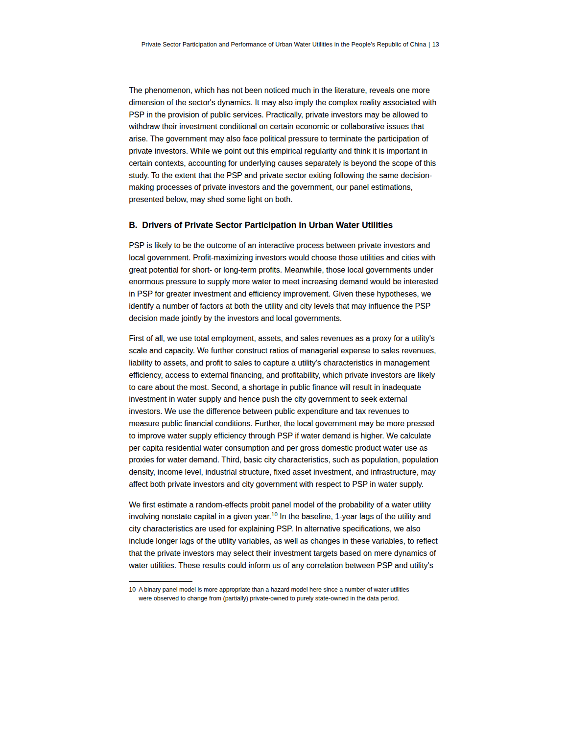Private Sector Participation and Performance of Urban Water Utilities in the People's Republic of China|13
The phenomenon, which has not been noticed much in the literature, reveals one more dimension of the sector's dynamics. It may also imply the complex reality associated with PSP in the provision of public services. Practically, private investors may be allowed to withdraw their investment conditional on certain economic or collaborative issues that arise. The government may also face political pressure to terminate the participation of private investors. While we point out this empirical regularity and think it is important in certain contexts, accounting for underlying causes separately is beyond the scope of this study. To the extent that the PSP and private sector exiting following the same decision-making processes of private investors and the government, our panel estimations, presented below, may shed some light on both.
B. Drivers of Private Sector Participation in Urban Water Utilities
PSP is likely to be the outcome of an interactive process between private investors and local government. Profit-maximizing investors would choose those utilities and cities with great potential for short- or long-term profits. Meanwhile, those local governments under enormous pressure to supply more water to meet increasing demand would be interested in PSP for greater investment and efficiency improvement. Given these hypotheses, we identify a number of factors at both the utility and city levels that may influence the PSP decision made jointly by the investors and local governments.
First of all, we use total employment, assets, and sales revenues as a proxy for a utility's scale and capacity. We further construct ratios of managerial expense to sales revenues, liability to assets, and profit to sales to capture a utility's characteristics in management efficiency, access to external financing, and profitability, which private investors are likely to care about the most. Second, a shortage in public finance will result in inadequate investment in water supply and hence push the city government to seek external investors. We use the difference between public expenditure and tax revenues to measure public financial conditions. Further, the local government may be more pressed to improve water supply efficiency through PSP if water demand is higher. We calculate per capita residential water consumption and per gross domestic product water use as proxies for water demand. Third, basic city characteristics, such as population, population density, income level, industrial structure, fixed asset investment, and infrastructure, may affect both private investors and city government with respect to PSP in water supply.
We first estimate a random-effects probit panel model of the probability of a water utility involving nonstate capital in a given year.10 In the baseline, 1-year lags of the utility and city characteristics are used for explaining PSP. In alternative specifications, we also include longer lags of the utility variables, as well as changes in these variables, to reflect that the private investors may select their investment targets based on mere dynamics of water utilities. These results could inform us of any correlation between PSP and utility's
10 A binary panel model is more appropriate than a hazard model here since a number of water utilities were observed to change from (partially) private-owned to purely state-owned in the data period.